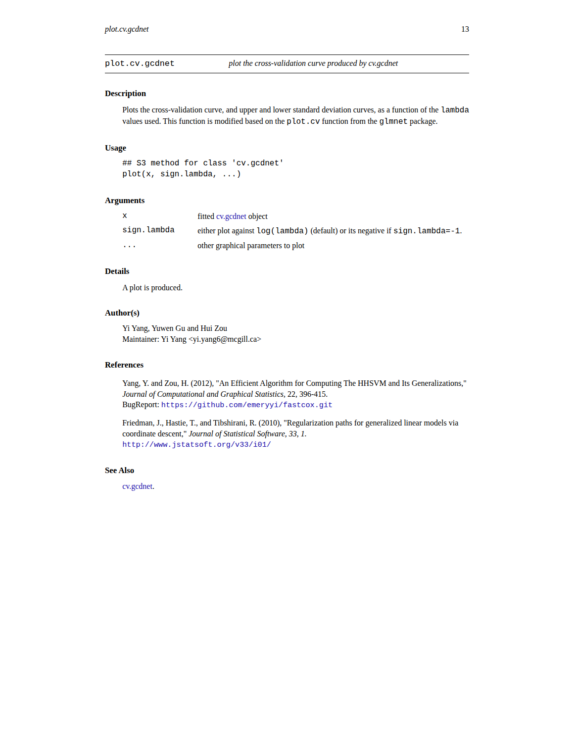plot.cv.gcdnet 13
plot.cv.gcdnet plot the cross-validation curve produced by cv.gcdnet
Description
Plots the cross-validation curve, and upper and lower standard deviation curves, as a function of the lambda values used. This function is modified based on the plot.cv function from the glmnet package.
Usage
## S3 method for class 'cv.gcdnet'
plot(x, sign.lambda, ...)
Arguments
x
fitted cv.gcdnet object
sign.lambda
either plot against log(lambda) (default) or its negative if sign.lambda=-1.
...
other graphical parameters to plot
Details
A plot is produced.
Author(s)
Yi Yang, Yuwen Gu and Hui Zou
Maintainer: Yi Yang <yi.yang6@mcgill.ca>
References
Yang, Y. and Zou, H. (2012), "An Efficient Algorithm for Computing The HHSVM and Its Generalizations," Journal of Computational and Graphical Statistics, 22, 396-415.
BugReport: https://github.com/emeryyi/fastcox.git
Friedman, J., Hastie, T., and Tibshirani, R. (2010), "Regularization paths for generalized linear models via coordinate descent," Journal of Statistical Software, 33, 1.
http://www.jstatsoft.org/v33/i01/
See Also
cv.gcdnet.